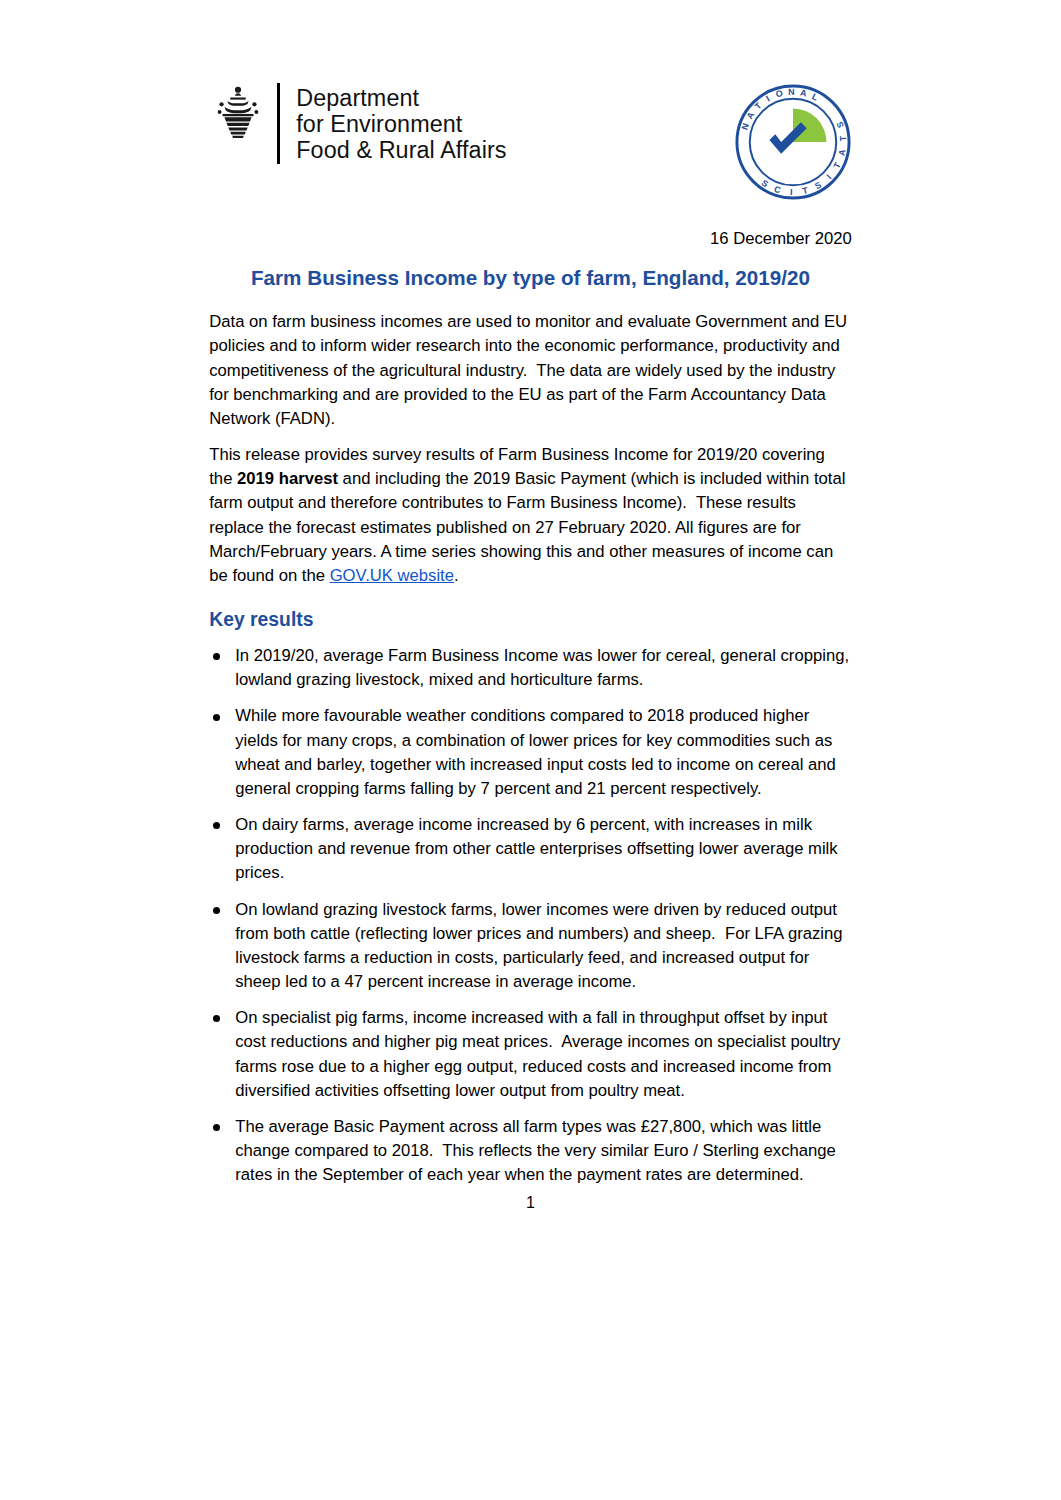Department
for Environment
Food & Rural Affairs
N A T I O N A L S T A T I S T I C S
16 December 2020
Farm Business Income by type of farm, England, 2019/20
Data on farm business incomes are used to monitor and evaluate Government and EU policies and to inform wider research into the economic performance, productivity and competitiveness of the agricultural industry. The data are widely used by the industry for benchmarking and are provided to the EU as part of the Farm Accountancy Data Network (FADN).
This release provides survey results of Farm Business Income for 2019/20 covering the 2019 harvest and including the 2019 Basic Payment (which is included within total farm output and therefore contributes to Farm Business Income). These results replace the forecast estimates published on 27 February 2020. All figures are for March/February years. A time series showing this and other measures of income can be found on the GOV.UK website.
Key results
In 2019/20, average Farm Business Income was lower for cereal, general cropping, lowland grazing livestock, mixed and horticulture farms.
While more favourable weather conditions compared to 2018 produced higher yields for many crops, a combination of lower prices for key commodities such as wheat and barley, together with increased input costs led to income on cereal and general cropping farms falling by 7 percent and 21 percent respectively.
On dairy farms, average income increased by 6 percent, with increases in milk production and revenue from other cattle enterprises offsetting lower average milk prices.
On lowland grazing livestock farms, lower incomes were driven by reduced output from both cattle (reflecting lower prices and numbers) and sheep. For LFA grazing livestock farms a reduction in costs, particularly feed, and increased output for sheep led to a 47 percent increase in average income.
On specialist pig farms, income increased with a fall in throughput offset by input cost reductions and higher pig meat prices. Average incomes on specialist poultry farms rose due to a higher egg output, reduced costs and increased income from diversified activities offsetting lower output from poultry meat.
The average Basic Payment across all farm types was £27,800, which was little change compared to 2018. This reflects the very similar Euro / Sterling exchange rates in the September of each year when the payment rates are determined.
1